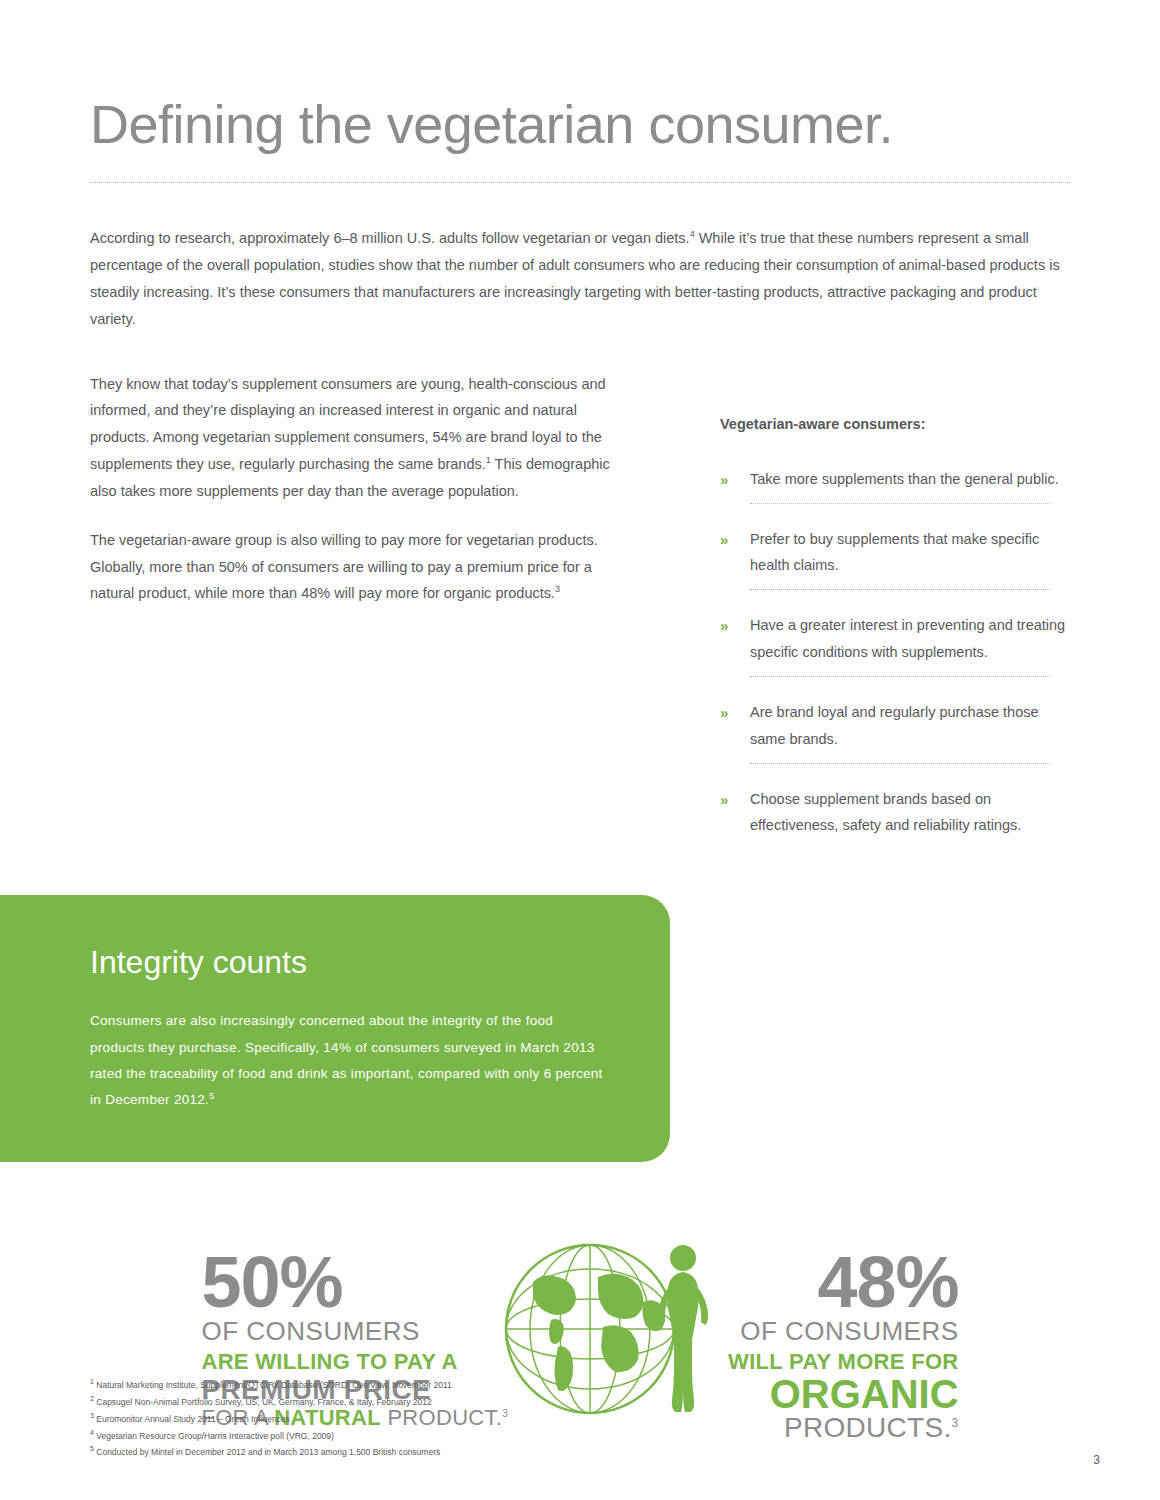Defining the vegetarian consumer.
According to research, approximately 6–8 million U.S. adults follow vegetarian or vegan diets.4 While it’s true that these numbers represent a small percentage of the overall population, studies show that the number of adult consumers who are reducing their consumption of animal-based products is steadily increasing. It’s these consumers that manufacturers are increasingly targeting with better-tasting products, attractive packaging and product variety.
They know that today’s supplement consumers are young, health-conscious and informed, and they’re displaying an increased interest in organic and natural products. Among vegetarian supplement consumers, 54% are brand loyal to the supplements they use, regularly purchasing the same brands.1 This demographic also takes more supplements per day than the average population.
The vegetarian-aware group is also willing to pay more for vegetarian products. Globally, more than 50% of consumers are willing to pay a premium price for a natural product, while more than 48% will pay more for organic products.3
Vegetarian-aware consumers:
Take more supplements than the general public.
Prefer to buy supplements that make specific health claims.
Have a greater interest in preventing and treating specific conditions with supplements.
Are brand loyal and regularly purchase those same brands.
Choose supplement brands based on effectiveness, safety and reliability ratings.
Integrity counts
Consumers are also increasingly concerned about the integrity of the food products they purchase. Specifically, 14% of consumers surveyed in March 2013 rated the traceability of food and drink as important, compared with only 6 percent in December 2012.5
50%
OF CONSUMERS
ARE WILLING TO PAY A
PREMIUM PRICE
FOR A NATURAL PRODUCT.3
48%
OF CONSUMERS
WILL PAY MORE FOR
ORGANIC
PRODUCTS.3
1 Natural Marketing Institute, Supplement/OTC/Rx Database (SORD) Overview, November 2011
2 Capsugel Non-Animal Portfolio Survey, US, UK, Germany, France, & Italy, February 2012
3 Euromonitor Annual Study 2011 – Green Influences
4 Vegetarian Resource Group/Harris Interactive poll (VRG, 2009)
5 Conducted by Mintel in December 2012 and in March 2013 among 1,500 British consumers
3